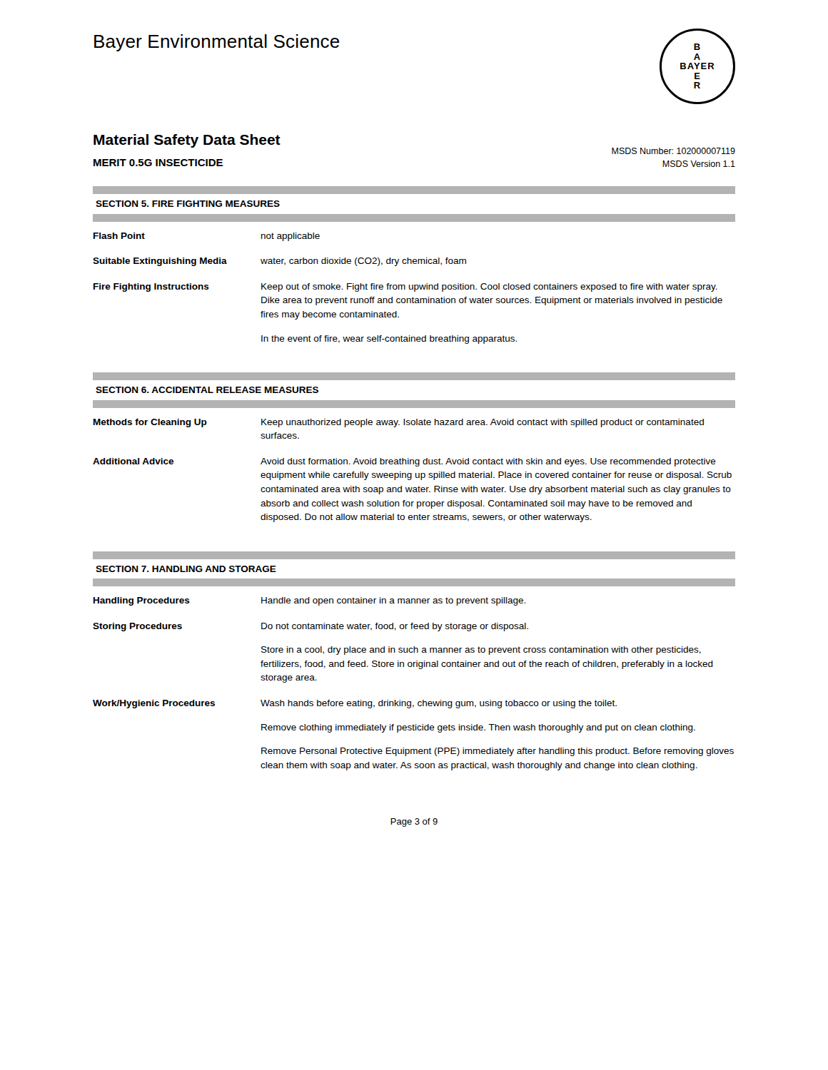Bayer Environmental Science
B A BAYER E R
Material Safety Data Sheet
MERIT 0.5G INSECTICIDE
MSDS Number: 102000007119
MSDS Version 1.1
SECTION 5. FIRE FIGHTING MEASURES
| Flash Point | not applicable |
| Suitable Extinguishing Media | water, carbon dioxide (CO2), dry chemical, foam |
| Fire Fighting Instructions | Keep out of smoke. Fight fire from upwind position. Cool closed containers exposed to fire with water spray. Dike area to prevent runoff and contamination of water sources. Equipment or materials involved in pesticide fires may become contaminated. In the event of fire, wear self-contained breathing apparatus. |
SECTION 6. ACCIDENTAL RELEASE MEASURES
| Methods for Cleaning Up | Keep unauthorized people away. Isolate hazard area. Avoid contact with spilled product or contaminated surfaces. |
| Additional Advice | Avoid dust formation. Avoid breathing dust. Avoid contact with skin and eyes. Use recommended protective equipment while carefully sweeping up spilled material. Place in covered container for reuse or disposal. Scrub contaminated area with soap and water. Rinse with water. Use dry absorbent material such as clay granules to absorb and collect wash solution for proper disposal. Contaminated soil may have to be removed and disposed. Do not allow material to enter streams, sewers, or other waterways. |
SECTION 7. HANDLING AND STORAGE
| Handling Procedures | Handle and open container in a manner as to prevent spillage. |
| Storing Procedures | Do not contaminate water, food, or feed by storage or disposal. Store in a cool, dry place and in such a manner as to prevent cross contamination with other pesticides, fertilizers, food, and feed. Store in original container and out of the reach of children, preferably in a locked storage area. |
| Work/Hygienic Procedures | Wash hands before eating, drinking, chewing gum, using tobacco or using the toilet. Remove clothing immediately if pesticide gets inside. Then wash thoroughly and put on clean clothing. Remove Personal Protective Equipment (PPE) immediately after handling this product. Before removing gloves clean them with soap and water. As soon as practical, wash thoroughly and change into clean clothing. |
Page 3 of 9